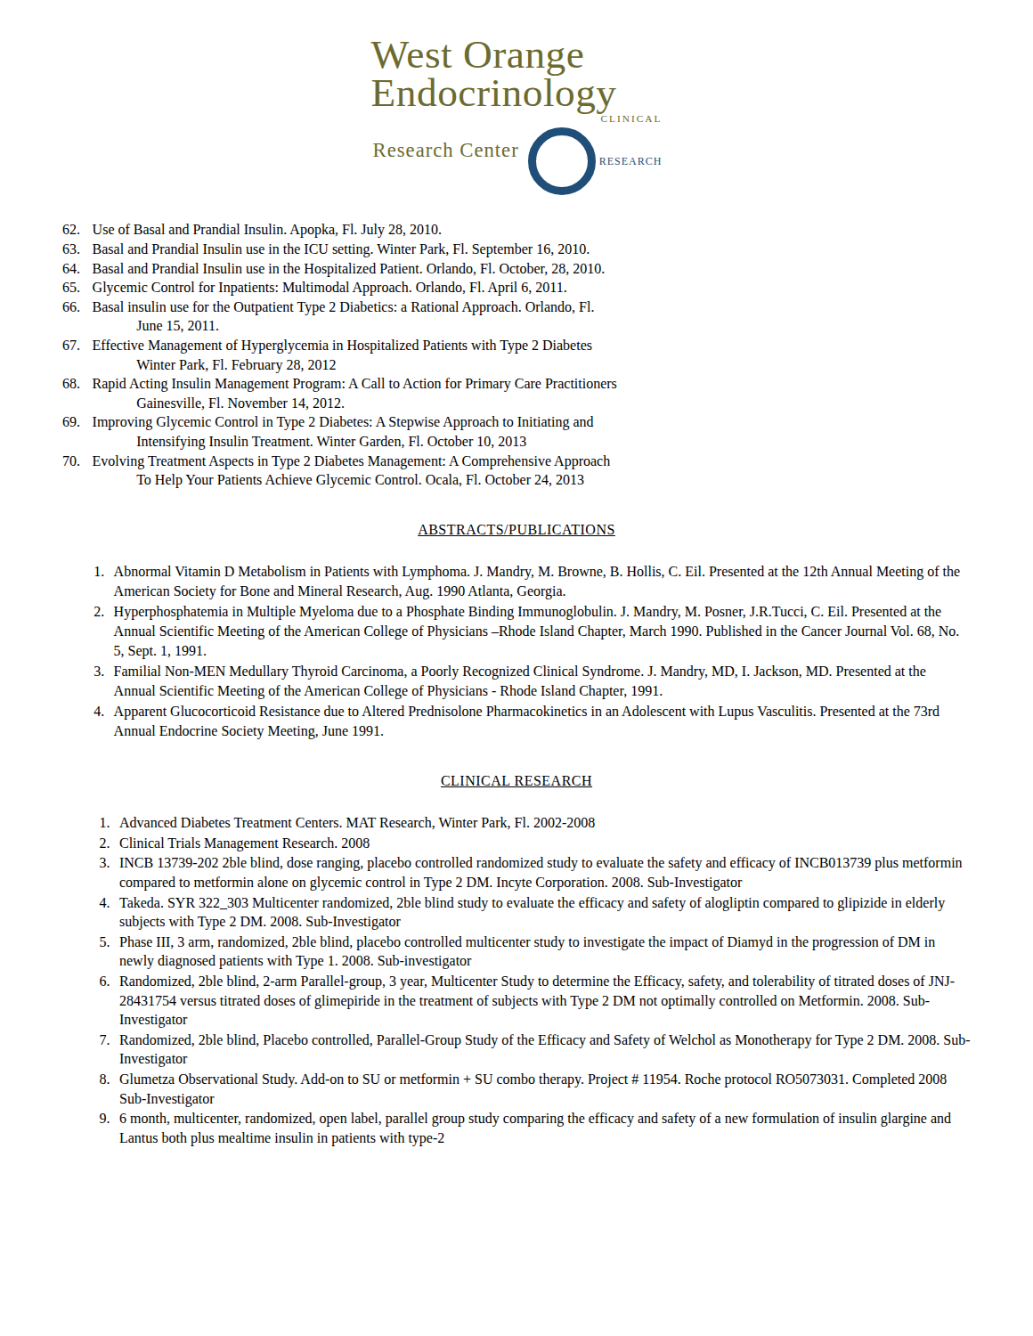West Orange
Endocrinology
Research Center CLINICAL RESEARCH
62. Use of Basal and Prandial Insulin. Apopka, Fl. July 28, 2010.
63. Basal and Prandial Insulin use in the ICU setting. Winter Park, Fl. September 16, 2010.
64. Basal and Prandial Insulin use in the Hospitalized Patient. Orlando, Fl. October, 28, 2010.
65. Glycemic Control for Inpatients: Multimodal Approach. Orlando, Fl. April 6, 2011.
66. Basal insulin use for the Outpatient Type 2 Diabetics: a Rational Approach. Orlando, Fl. June 15, 2011.
67. Effective Management of Hyperglycemia in Hospitalized Patients with Type 2 Diabetes Winter Park, Fl. February 28, 2012
68. Rapid Acting Insulin Management Program: A Call to Action for Primary Care Practitioners Gainesville, Fl. November 14, 2012.
69. Improving Glycemic Control in Type 2 Diabetes: A Stepwise Approach to Initiating and Intensifying Insulin Treatment. Winter Garden, Fl. October 10, 2013
70. Evolving Treatment Aspects in Type 2 Diabetes Management: A Comprehensive Approach To Help Your Patients Achieve Glycemic Control. Ocala, Fl. October 24, 2013
ABSTRACTS/PUBLICATIONS
Abnormal Vitamin D Metabolism in Patients with Lymphoma. J. Mandry, M. Browne, B. Hollis, C. Eil. Presented at the 12th Annual Meeting of the American Society for Bone and Mineral Research, Aug. 1990 Atlanta, Georgia.
Hyperphosphatemia in Multiple Myeloma due to a Phosphate Binding Immunoglobulin. J. Mandry, M. Posner, J.R.Tucci, C. Eil. Presented at the Annual Scientific Meeting of the American College of Physicians –Rhode Island Chapter, March 1990. Published in the Cancer Journal Vol. 68, No. 5, Sept. 1, 1991.
Familial Non-MEN Medullary Thyroid Carcinoma, a Poorly Recognized Clinical Syndrome. J. Mandry, MD, I. Jackson, MD. Presented at the Annual Scientific Meeting of the American College of Physicians - Rhode Island Chapter, 1991.
Apparent Glucocorticoid Resistance due to Altered Prednisolone Pharmacokinetics in an Adolescent with Lupus Vasculitis. Presented at the 73rd Annual Endocrine Society Meeting, June 1991.
CLINICAL RESEARCH
Advanced Diabetes Treatment Centers. MAT Research, Winter Park, Fl. 2002-2008
Clinical Trials Management Research. 2008
INCB 13739-202 2ble blind, dose ranging, placebo controlled randomized study to evaluate the safety and efficacy of INCB013739 plus metformin compared to metformin alone on glycemic control in Type 2 DM. Incyte Corporation. 2008. Sub-Investigator
Takeda. SYR 322_303 Multicenter randomized, 2ble blind study to evaluate the efficacy and safety of alogliptin compared to glipizide in elderly subjects with Type 2 DM. 2008. Sub-Investigator
Phase III, 3 arm, randomized, 2ble blind, placebo controlled multicenter study to investigate the impact of Diamyd in the progression of DM in newly diagnosed patients with Type 1. 2008. Sub-investigator
Randomized, 2ble blind, 2-arm Parallel-group, 3 year, Multicenter Study to determine the Efficacy, safety, and tolerability of titrated doses of JNJ-28431754 versus titrated doses of glimepiride in the treatment of subjects with Type 2 DM not optimally controlled on Metformin. 2008. Sub-Investigator
Randomized, 2ble blind, Placebo controlled, Parallel-Group Study of the Efficacy and Safety of Welchol as Monotherapy for Type 2 DM. 2008. Sub-Investigator
Glumetza Observational Study. Add-on to SU or metformin + SU combo therapy. Project # 11954. Roche protocol RO5073031. Completed 2008 Sub-Investigator
6 month, multicenter, randomized, open label, parallel group study comparing the efficacy and safety of a new formulation of insulin glargine and Lantus both plus mealtime insulin in patients with type-2